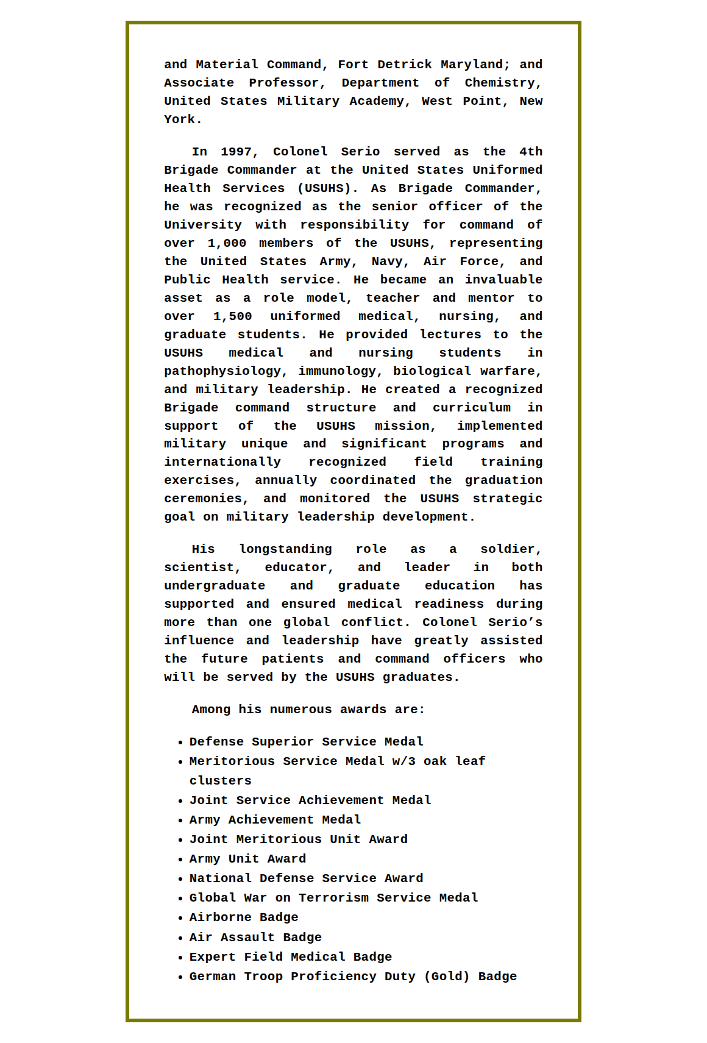and Material Command, Fort Detrick Maryland; and Associate Professor, Department of Chemistry, United States Military Academy, West Point, New York.
In 1997, Colonel Serio served as the 4th Brigade Commander at the United States Uniformed Health Services (USUHS). As Brigade Commander, he was recognized as the senior officer of the University with responsibility for command of over 1,000 members of the USUHS, representing the United States Army, Navy, Air Force, and Public Health service. He became an invaluable asset as a role model, teacher and mentor to over 1,500 uniformed medical, nursing, and graduate students. He provided lectures to the USUHS medical and nursing students in pathophysiology, immunology, biological warfare, and military leadership. He created a recognized Brigade command structure and curriculum in support of the USUHS mission, implemented military unique and significant programs and internationally recognized field training exercises, annually coordinated the graduation ceremonies, and monitored the USUHS strategic goal on military leadership development.
His longstanding role as a soldier, scientist, educator, and leader in both undergraduate and graduate education has supported and ensured medical readiness during more than one global conflict. Colonel Serio’s influence and leadership have greatly assisted the future patients and command officers who will be served by the USUHS graduates.
Among his numerous awards are:
Defense Superior Service Medal
Meritorious Service Medal w/3 oak leaf clusters
Joint Service Achievement Medal
Army Achievement Medal
Joint Meritorious Unit Award
Army Unit Award
National Defense Service Award
Global War on Terrorism Service Medal
Airborne Badge
Air Assault Badge
Expert Field Medical Badge
German Troop Proficiency Duty (Gold) Badge